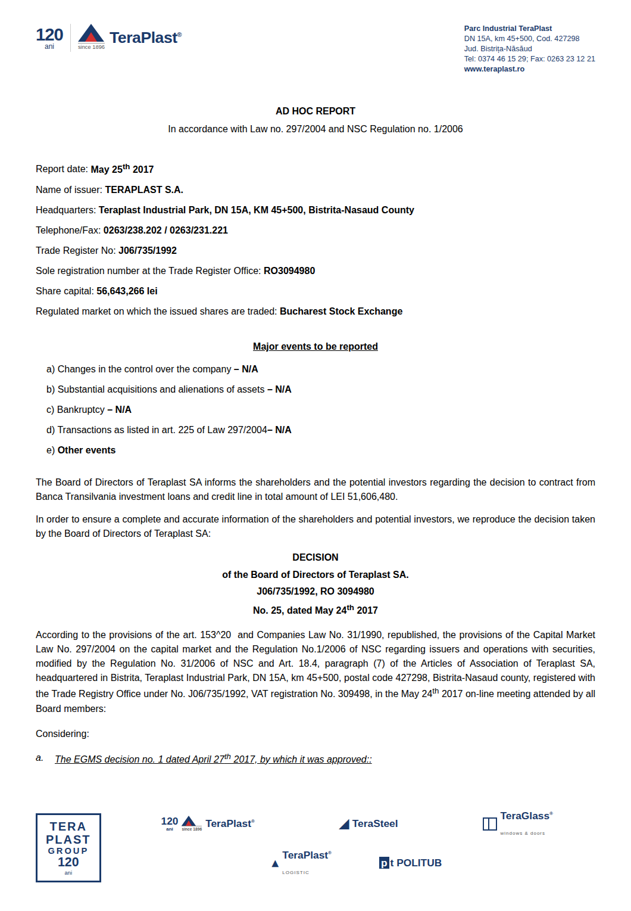120
ani
since 1896
TeraPlast®
Parc Industrial TeraPlast
DN 15A, km 45+500, Cod. 427298
Jud. Bistrița-Năsăud
Tel: 0374 46 15 29; Fax: 0263 23 12 21
www.teraplast.ro
AD HOC REPORT
In accordance with Law no. 297/2004 and NSC Regulation no. 1/2006
Report date: May 25th 2017
Name of issuer: TERAPLAST S.A.
Headquarters: Teraplast Industrial Park, DN 15A, KM 45+500, Bistrita-Nasaud County
Telephone/Fax: 0263/238.202 / 0263/231.221
Trade Register No: J06/735/1992
Sole registration number at the Trade Register Office: RO3094980
Share capital: 56,643,266 lei
Regulated market on which the issued shares are traded: Bucharest Stock Exchange
Major events to be reported
a) Changes in the control over the company – N/A
b) Substantial acquisitions and alienations of assets – N/A
c) Bankruptcy – N/A
d) Transactions as listed in art. 225 of Law 297/2004– N/A
e) Other events
The Board of Directors of Teraplast SA informs the shareholders and the potential investors regarding the decision to contract from Banca Transilvania investment loans and credit line in total amount of LEI 51,606,480.
In order to ensure a complete and accurate information of the shareholders and potential investors, we reproduce the decision taken by the Board of Directors of Teraplast SA:
DECISION
of the Board of Directors of Teraplast SA.
J06/735/1992, RO 3094980
No. 25, dated May 24th 2017
According to the provisions of the art. 153^20 and Companies Law No. 31/1990, republished, the provisions of the Capital Market Law No. 297/2004 on the capital market and the Regulation No.1/2006 of NSC regarding issuers and operations with securities, modified by the Regulation No. 31/2006 of NSC and Art. 18.4, paragraph (7) of the Articles of Association of Teraplast SA, headquartered in Bistrita, Teraplast Industrial Park, DN 15A, km 45+500, postal code 427298, Bistrita-Nasaud county, registered with the Trade Registry Office under No. J06/735/1992, VAT registration No. 309498, in the May 24th 2017 on-line meeting attended by all Board members:
Considering:
a. The EGMS decision no. 1 dated April 27th 2017, by which it was approved::
TERA
PLAST
GROUP
120
ani
120
ani
since 1896
TeraPlast®
◢ TeraSteel
TeraGlass®
windows & doors
▴ TeraPlast®
LOGISTIC
pt POLITUB